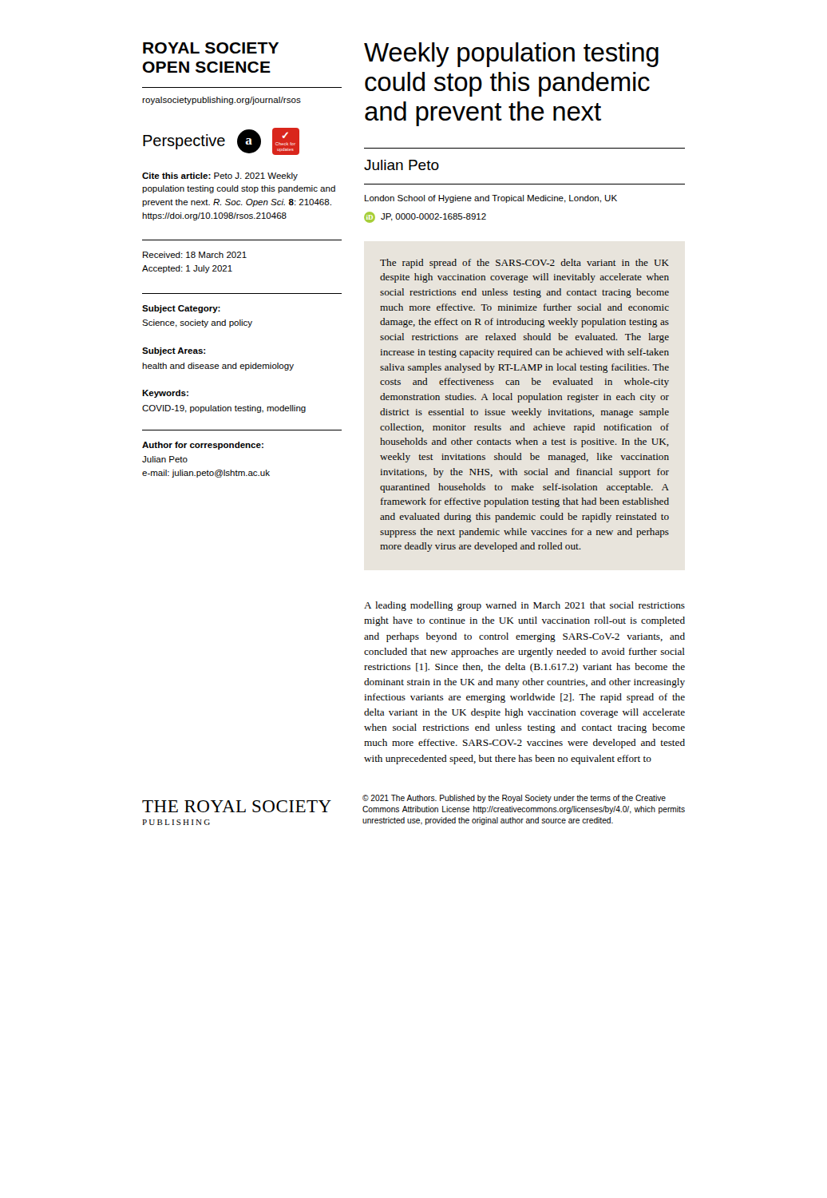ROYAL SOCIETY
OPEN SCIENCE
royalsocietypublishing.org/journal/rsos
Perspective a ✓ Check for
updates
Cite this article: Peto J. 2021 Weekly population testing could stop this pandemic and prevent the next. R. Soc. Open Sci. 8: 210468.
https://doi.org/10.1098/rsos.210468
Received: 18 March 2021
Accepted: 1 July 2021
Subject Category:
Science, society and policy
Subject Areas:
health and disease and epidemiology
Keywords:
COVID-19, population testing, modelling
Author for correspondence:
Julian Peto
e-mail: julian.peto@lshtm.ac.uk
Weekly population testing could stop this pandemic and prevent the next
Julian Peto
London School of Hygiene and Tropical Medicine, London, UK
iD JP, 0000-0002-1685-8912
The rapid spread of the SARS-COV-2 delta variant in the UK despite high vaccination coverage will inevitably accelerate when social restrictions end unless testing and contact tracing become much more effective. To minimize further social and economic damage, the effect on R of introducing weekly population testing as social restrictions are relaxed should be evaluated. The large increase in testing capacity required can be achieved with self-taken saliva samples analysed by RT-LAMP in local testing facilities. The costs and effectiveness can be evaluated in whole-city demonstration studies. A local population register in each city or district is essential to issue weekly invitations, manage sample collection, monitor results and achieve rapid notification of households and other contacts when a test is positive. In the UK, weekly test invitations should be managed, like vaccination invitations, by the NHS, with social and financial support for quarantined households to make self-isolation acceptable. A framework for effective population testing that had been established and evaluated during this pandemic could be rapidly reinstated to suppress the next pandemic while vaccines for a new and perhaps more deadly virus are developed and rolled out.
A leading modelling group warned in March 2021 that social restrictions might have to continue in the UK until vaccination roll-out is completed and perhaps beyond to control emerging SARS-CoV-2 variants, and concluded that new approaches are urgently needed to avoid further social restrictions [1]. Since then, the delta (B.1.617.2) variant has become the dominant strain in the UK and many other countries, and other increasingly infectious variants are emerging worldwide [2]. The rapid spread of the delta variant in the UK despite high vaccination coverage will accelerate when social restrictions end unless testing and contact tracing become much more effective. SARS-COV-2 vaccines were developed and tested with unprecedented speed, but there has been no equivalent effort to
THE ROYAL SOCIETY
PUBLISHING
© 2021 The Authors. Published by the Royal Society under the terms of the Creative Commons Attribution License http://creativecommons.org/licenses/by/4.0/, which permits unrestricted use, provided the original author and source are credited.